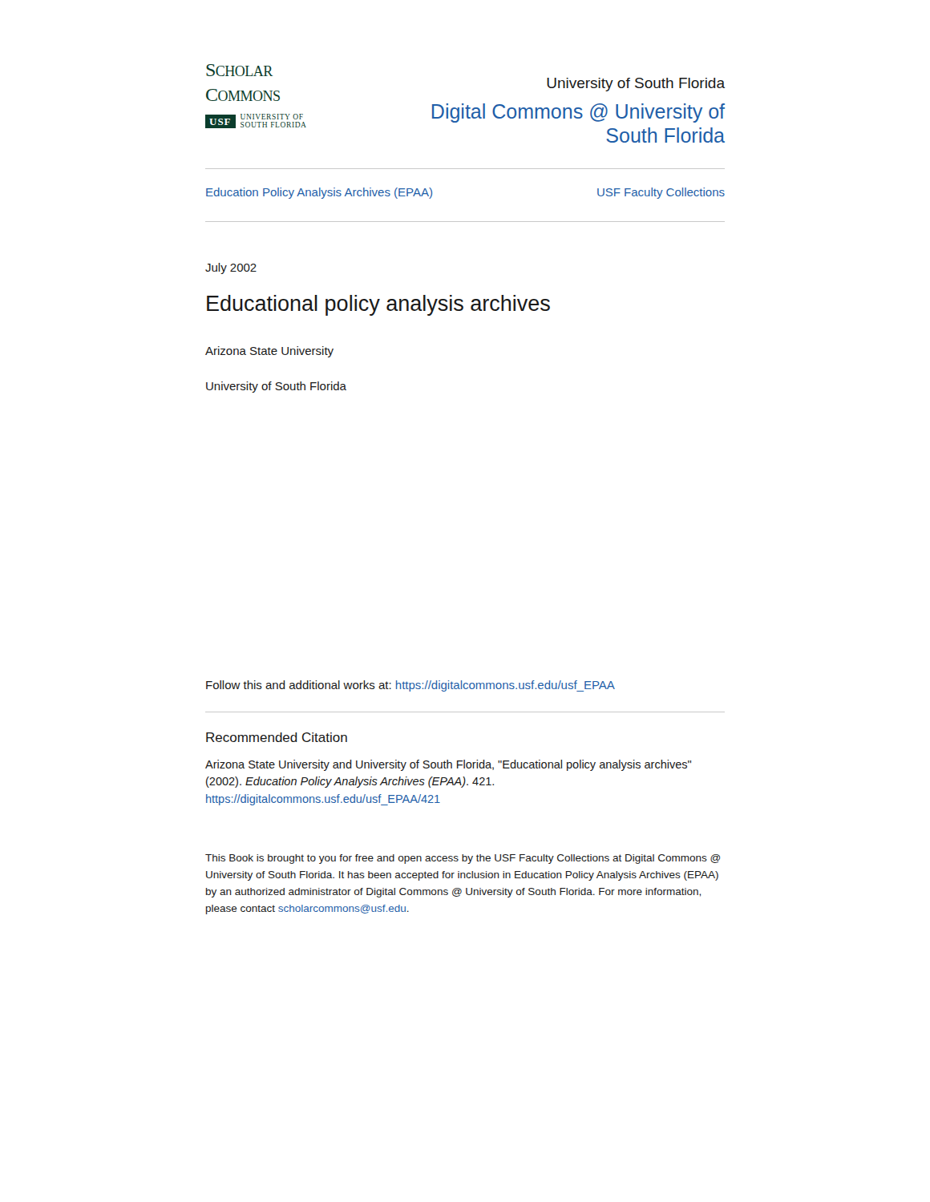Scholar Commons
USF University of
South Florida
University of South Florida
Digital Commons @ University of South Florida
Education Policy Analysis Archives (EPAA)
USF Faculty Collections
July 2002
Educational policy analysis archives
Arizona State University
University of South Florida
Follow this and additional works at: https://digitalcommons.usf.edu/usf_EPAA
Recommended Citation
Arizona State University and University of South Florida, "Educational policy analysis archives" (2002). Education Policy Analysis Archives (EPAA). 421.
https://digitalcommons.usf.edu/usf_EPAA/421
This Book is brought to you for free and open access by the USF Faculty Collections at Digital Commons @ University of South Florida. It has been accepted for inclusion in Education Policy Analysis Archives (EPAA) by an authorized administrator of Digital Commons @ University of South Florida. For more information, please contact scholarcommons@usf.edu.